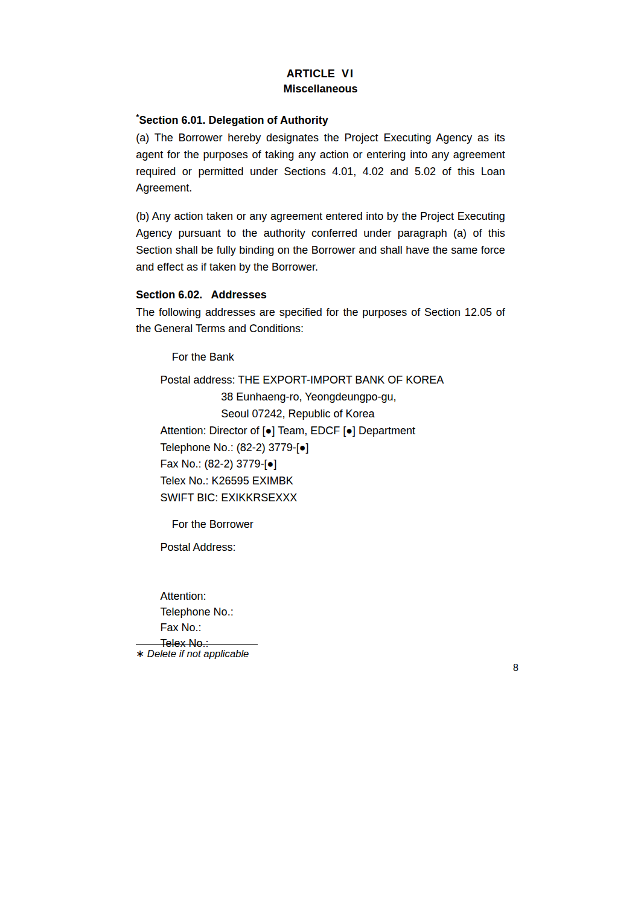ARTICLE VI
Miscellaneous
*Section 6.01. Delegation of Authority
(a) The Borrower hereby designates the Project Executing Agency as its agent for the purposes of taking any action or entering into any agreement required or permitted under Sections 4.01, 4.02 and 5.02 of this Loan Agreement.
(b) Any action taken or any agreement entered into by the Project Executing Agency pursuant to the authority conferred under paragraph (a) of this Section shall be fully binding on the Borrower and shall have the same force and effect as if taken by the Borrower.
Section 6.02. Addresses
The following addresses are specified for the purposes of Section 12.05 of the General Terms and Conditions:
For the Bank
Postal address: THE EXPORT-IMPORT BANK OF KOREA
38 Eunhaeng-ro, Yeongdeungpo-gu,
Seoul 07242, Republic of Korea
Attention: Director of [●] Team, EDCF [●] Department
Telephone No.: (82-2) 3779-[●]
Fax No.: (82-2) 3779-[●]
Telex No.: K26595 EXIMBK
SWIFT BIC: EXIKKRSEXXX
For the Borrower
Postal Address:
Attention:
Telephone No.:
Fax No.:
Telex No.:
∗ Delete if not applicable
8